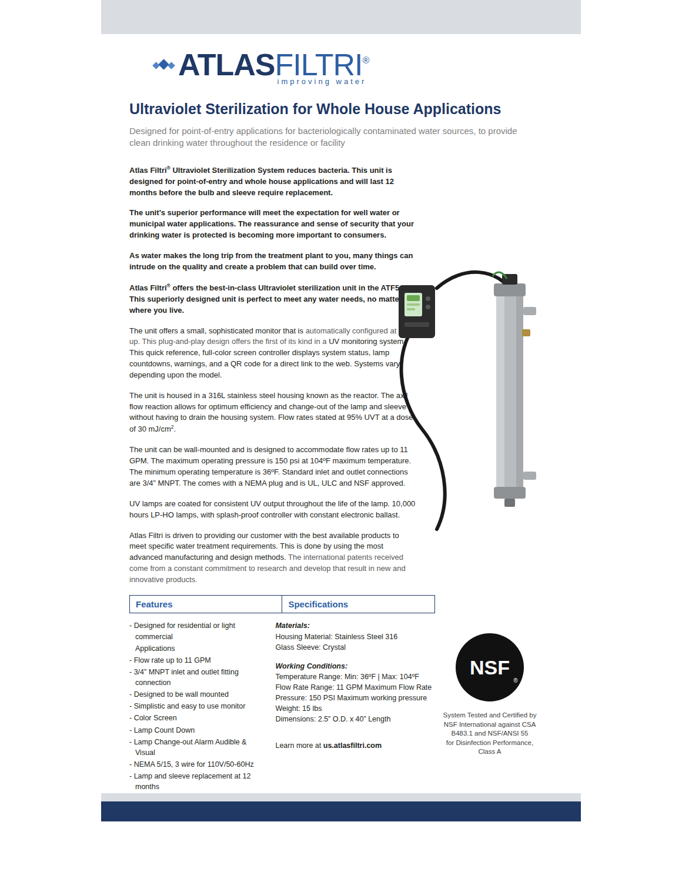ATLAS FILTRI® improving water
Ultraviolet Sterilization for Whole House Applications
Designed for point-of-entry applications for bacteriologically contaminated water sources, to provide clean drinking water throughout the residence or facility
Atlas Filtri® Ultraviolet Sterilization System reduces bacteria. This unit is designed for point-of-entry and whole house applications and will last 12 months before the bulb and sleeve require replacement.
The unit’s superior performance will meet the expectation for well water or municipal water applications. The reassurance and sense of security that your drinking water is protected is becoming more important to consumers.
As water makes the long trip from the treatment plant to you, many things can intrude on the quality and create a problem that can build over time.
Atlas Filtri® offers the best-in-class Ultraviolet sterilization unit in the ATF5-11. This superiorly designed unit is perfect to meet any water needs, no matter where you live.
The unit offers a small, sophisticated monitor that is automatically configured at start-up. This plug-and-play design offers the first of its kind in a UV monitoring system. This quick reference, full-color screen controller displays system status, lamp countdowns, warnings, and a QR code for a direct link to the web. Systems vary depending upon the model.
The unit is housed in a 316L stainless steel housing known as the reactor. The axil flow reaction allows for optimum efficiency and change-out of the lamp and sleeve without having to drain the housing system. Flow rates stated at 95% UVT at a dose of 30 mJ/cm2.
The unit can be wall-mounted and is designed to accommodate flow rates up to 11 GPM. The maximum operating pressure is 150 psi at 104ºF maximum temperature. The minimum operating temperature is 36ºF. Standard inlet and outlet connections are 3/4” MNPT. The comes with a NEMA plug and is UL, ULC and NSF approved.
UV lamps are coated for consistent UV output throughout the life of the lamp. 10,000 hours LP-HO lamps, with splash-proof controller with constant electronic ballast.
Atlas Filtri is driven to providing our customer with the best available products to meet specific water treatment requirements. This is done by using the most advanced manufacturing and design methods. The international patents received come from a constant commitment to research and develop that result in new and innovative products.
Features
Specifications
- Designed for residential or light commercial
Applications
- Flow rate up to 11 GPM
- 3/4” MNPT inlet and outlet fitting connection
- Designed to be wall mounted
- Simplistic and easy to use monitor
- Color Screen
- Lamp Count Down
- Lamp Change-out Alarm Audible & Visual
- NEMA 5/15, 3 wire for 110V/50-60Hz
- Lamp and sleeve replacement at 12 months
Materials:
Housing Material: Stainless Steel 316
Glass Sleeve: Crystal
Working Conditions:
Temperature Range: Min: 36ºF | Max: 104ºF
Flow Rate Range: 11 GPM Maximum Flow Rate
Pressure: 150 PSI Maximum working pressure
Weight: 15 lbs
Dimensions: 2.5” O.D. x 40” Length
Learn more at us.atlasfiltri.com
NSF ®
System Tested and Certified by
NSF International against CSA
B483.1 and NSF/ANSI 55
for Disinfection Performance,
Class A